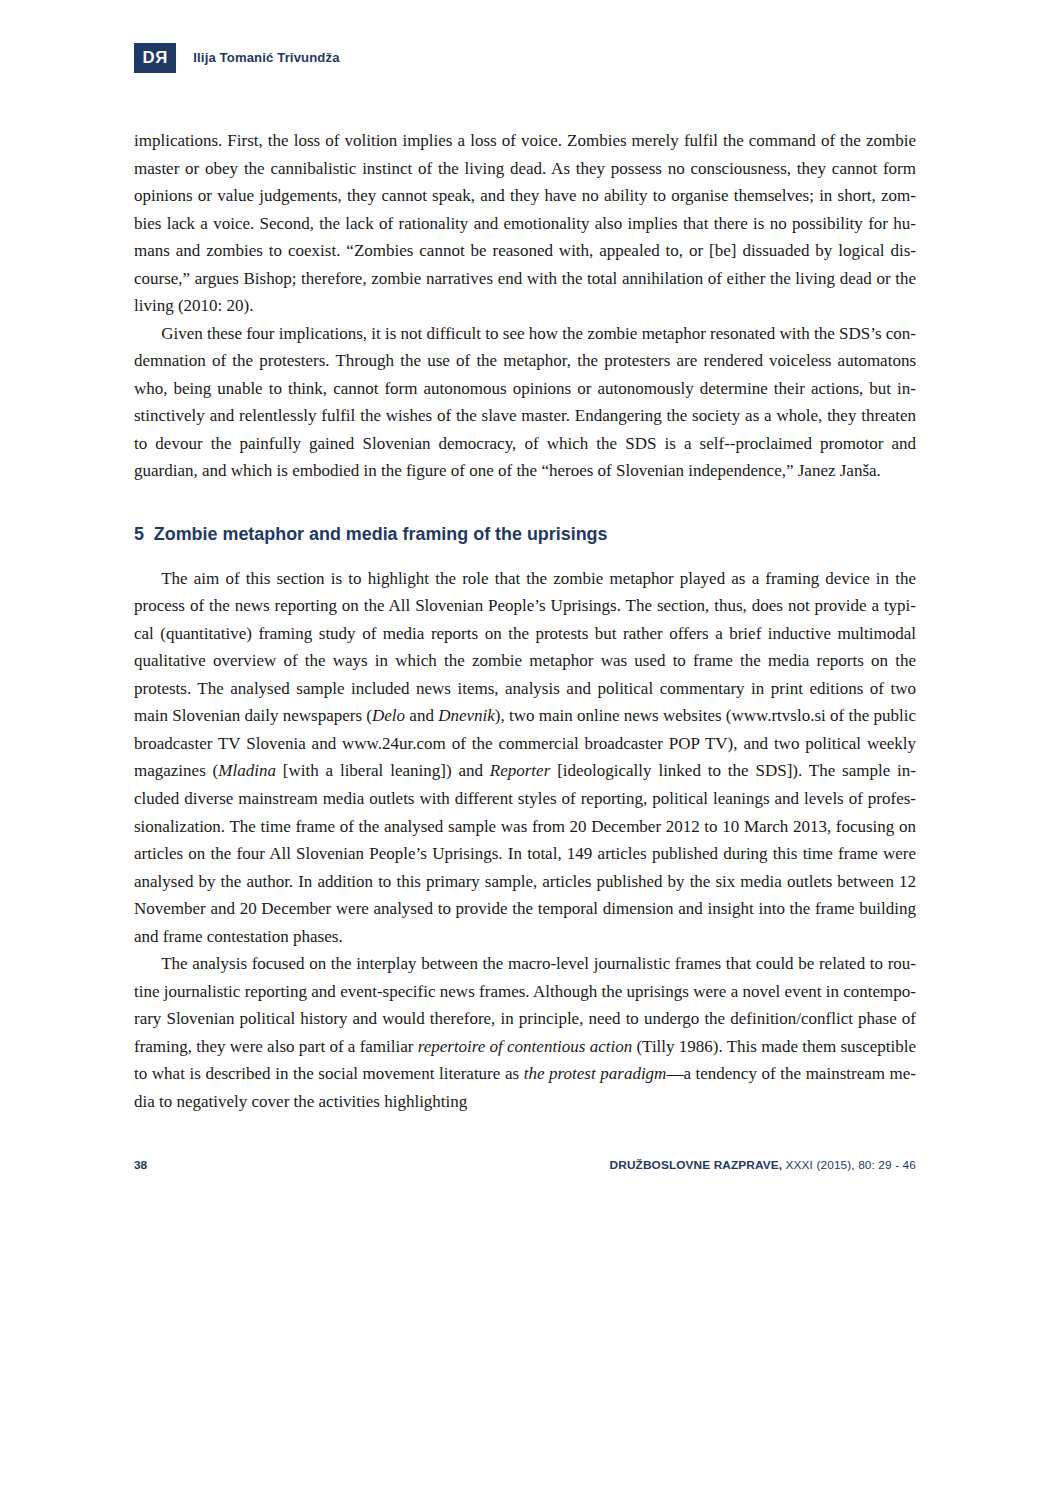DЯ
Ilija Tomanić Trivundža
implications. First, the loss of volition implies a loss of voice. Zombies merely fulfil the command of the zombie master or obey the cannibalistic instinct of the living dead. As they possess no consciousness, they cannot form opinions or value judgements, they cannot speak, and they have no ability to organise themselves; in short, zombies lack a voice. Second, the lack of rationality and emotionality also implies that there is no possibility for humans and zombies to coexist. “Zombies cannot be reasoned with, appealed to, or [be] dissuaded by logical discourse,” argues Bishop; therefore, zombie narratives end with the total annihilation of either the living dead or the living (2010: 20).
Given these four implications, it is not difficult to see how the zombie metaphor resonated with the SDS’s condemnation of the protesters. Through the use of the metaphor, the protesters are rendered voiceless automatons who, being unable to think, cannot form autonomous opinions or autonomously determine their actions, but instinctively and relentlessly fulfil the wishes of the slave master. Endangering the society as a whole, they threaten to devour the painfully gained Slovenian democracy, of which the SDS is a self--proclaimed promotor and guardian, and which is embodied in the figure of one of the “heroes of Slovenian independence,” Janez Janša.
5 Zombie metaphor and media framing of the uprisings
The aim of this section is to highlight the role that the zombie metaphor played as a framing device in the process of the news reporting on the All Slovenian People’s Uprisings. The section, thus, does not provide a typical (quantitative) framing study of media reports on the protests but rather offers a brief inductive multimodal qualitative overview of the ways in which the zombie metaphor was used to frame the media reports on the protests. The analysed sample included news items, analysis and political commentary in print editions of two main Slovenian daily newspapers (Delo and Dnevnik), two main online news websites (www.rtvslo.si of the public broadcaster TV Slovenia and www.24ur.com of the commercial broadcaster POP TV), and two political weekly magazines (Mladina [with a liberal leaning]) and Reporter [ideologically linked to the SDS]). The sample included diverse mainstream media outlets with different styles of reporting, political leanings and levels of professionalization. The time frame of the analysed sample was from 20 December 2012 to 10 March 2013, focusing on articles on the four All Slovenian People’s Uprisings. In total, 149 articles published during this time frame were analysed by the author. In addition to this primary sample, articles published by the six media outlets between 12 November and 20 December were analysed to provide the temporal dimension and insight into the frame building and frame contestation phases.
The analysis focused on the interplay between the macro-level journalistic frames that could be related to routine journalistic reporting and event-specific news frames. Although the uprisings were a novel event in contemporary Slovenian political history and would therefore, in principle, need to undergo the definition/conflict phase of framing, they were also part of a familiar repertoire of contentious action (Tilly 1986). This made them susceptible to what is described in the social movement literature as the protest paradigm—a tendency of the mainstream media to negatively cover the activities highlighting
38 DRUŽBOSLOVNE RAZPRAVE, XXXI (2015), 80: 29 - 46